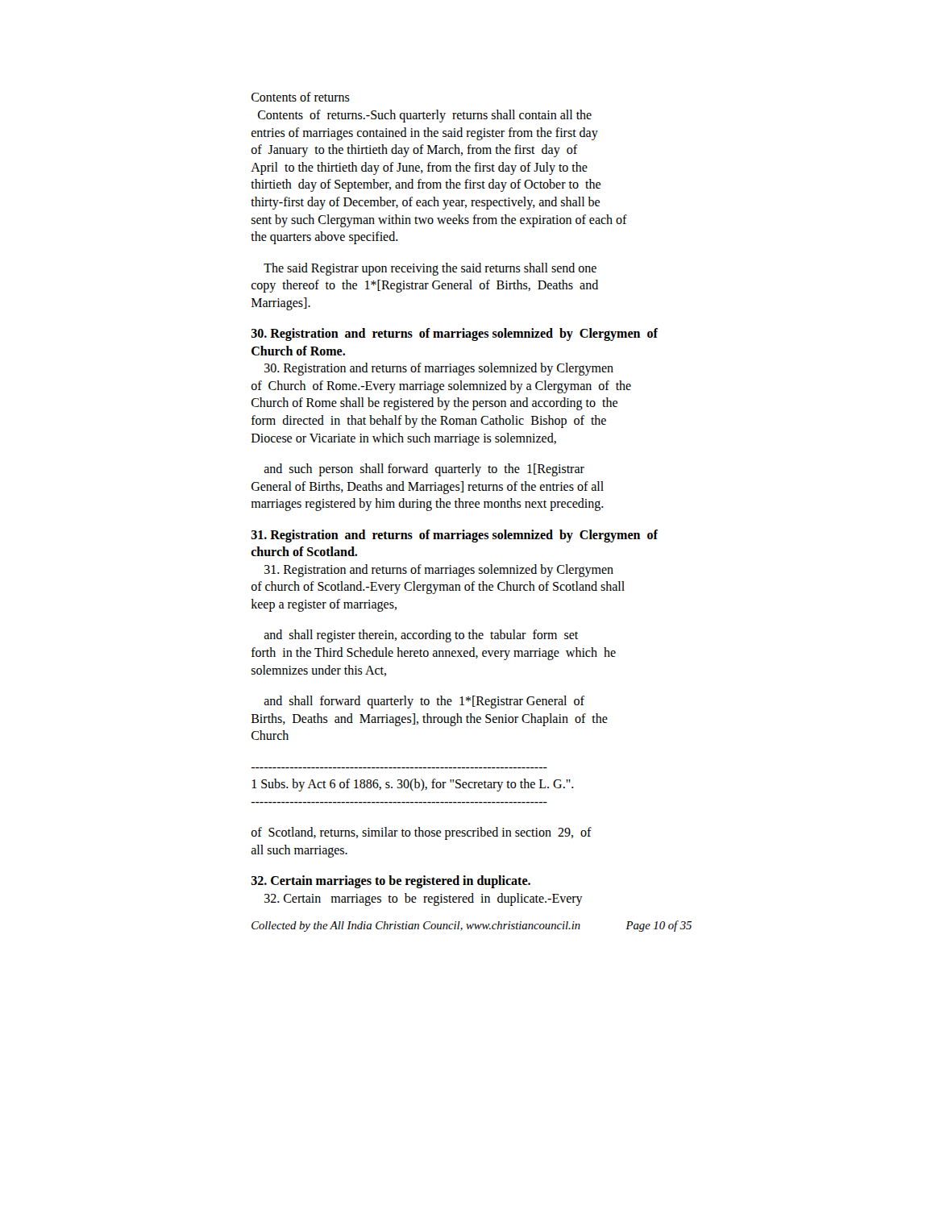Contents of returns
Contents of returns.-Such quarterly returns shall contain all the
entries of marriages contained in the said register from the first day
of January to the thirtieth day of March, from the first day of
April to the thirtieth day of June, from the first day of July to the
thirtieth day of September, and from the first day of October to the
thirty-first day of December, of each year, respectively, and shall be
sent by such Clergyman within two weeks from the expiration of each of
the quarters above specified.
The said Registrar upon receiving the said returns shall send one
copy thereof to the 1*[Registrar General of Births, Deaths and
Marriages].
30. Registration and returns of marriages solemnized by Clergymen of
Church of Rome.
30. Registration and returns of marriages solemnized by Clergymen
of Church of Rome.-Every marriage solemnized by a Clergyman of the
Church of Rome shall be registered by the person and according to the
form directed in that behalf by the Roman Catholic Bishop of the
Diocese or Vicariate in which such marriage is solemnized,
and such person shall forward quarterly to the 1[Registrar
General of Births, Deaths and Marriages] returns of the entries of all
marriages registered by him during the three months next preceding.
31. Registration and returns of marriages solemnized by Clergymen of
church of Scotland.
31. Registration and returns of marriages solemnized by Clergymen
of church of Scotland.-Every Clergyman of the Church of Scotland shall
keep a register of marriages,
and shall register therein, according to the tabular form set
forth in the Third Schedule hereto annexed, every marriage which he
solemnizes under this Act,
and shall forward quarterly to the 1*[Registrar General of
Births, Deaths and Marriages], through the Senior Chaplain of the
Church
---------------------------------------------------------------------
1 Subs. by Act 6 of 1886, s. 30(b), for "Secretary to the L. G.".
---------------------------------------------------------------------
of Scotland, returns, similar to those prescribed in section 29, of
all such marriages.
32. Certain marriages to be registered in duplicate.
32. Certain marriages to be registered in duplicate.-Every
Collected by the All India Christian Council, www.christiancouncil.in Page 10 of 35